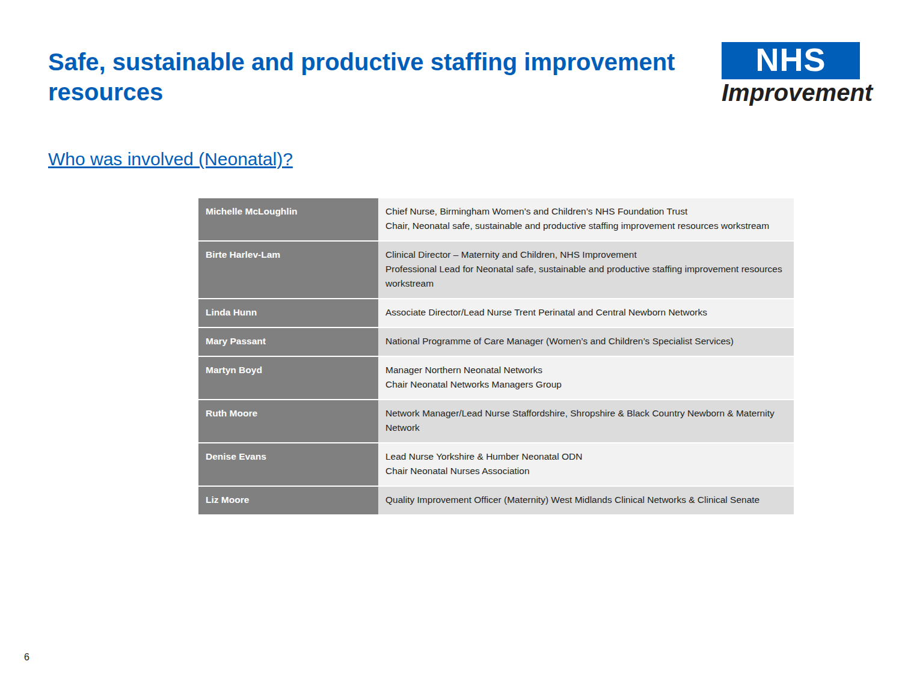Safe, sustainable and productive staffing improvement resources
NHS
Improvement
Who was involved (Neonatal)?
| Michelle McLoughlin | Chief Nurse, Birmingham Women’s and Children’s NHS Foundation Trust Chair, Neonatal safe, sustainable and productive staffing improvement resources workstream |
| Birte Harlev-Lam | Clinical Director – Maternity and Children, NHS Improvement Professional Lead for Neonatal safe, sustainable and productive staffing improvement resources workstream |
| Linda Hunn | Associate Director/Lead Nurse Trent Perinatal and Central Newborn Networks |
| Mary Passant | National Programme of Care Manager (Women’s and Children’s Specialist Services) |
| Martyn Boyd | Manager Northern Neonatal Networks Chair Neonatal Networks Managers Group |
| Ruth Moore | Network Manager/Lead Nurse Staffordshire, Shropshire & Black Country Newborn & Maternity Network |
| Denise Evans | Lead Nurse Yorkshire & Humber Neonatal ODN Chair Neonatal Nurses Association |
| Liz Moore | Quality Improvement Officer (Maternity) West Midlands Clinical Networks & Clinical Senate |
6